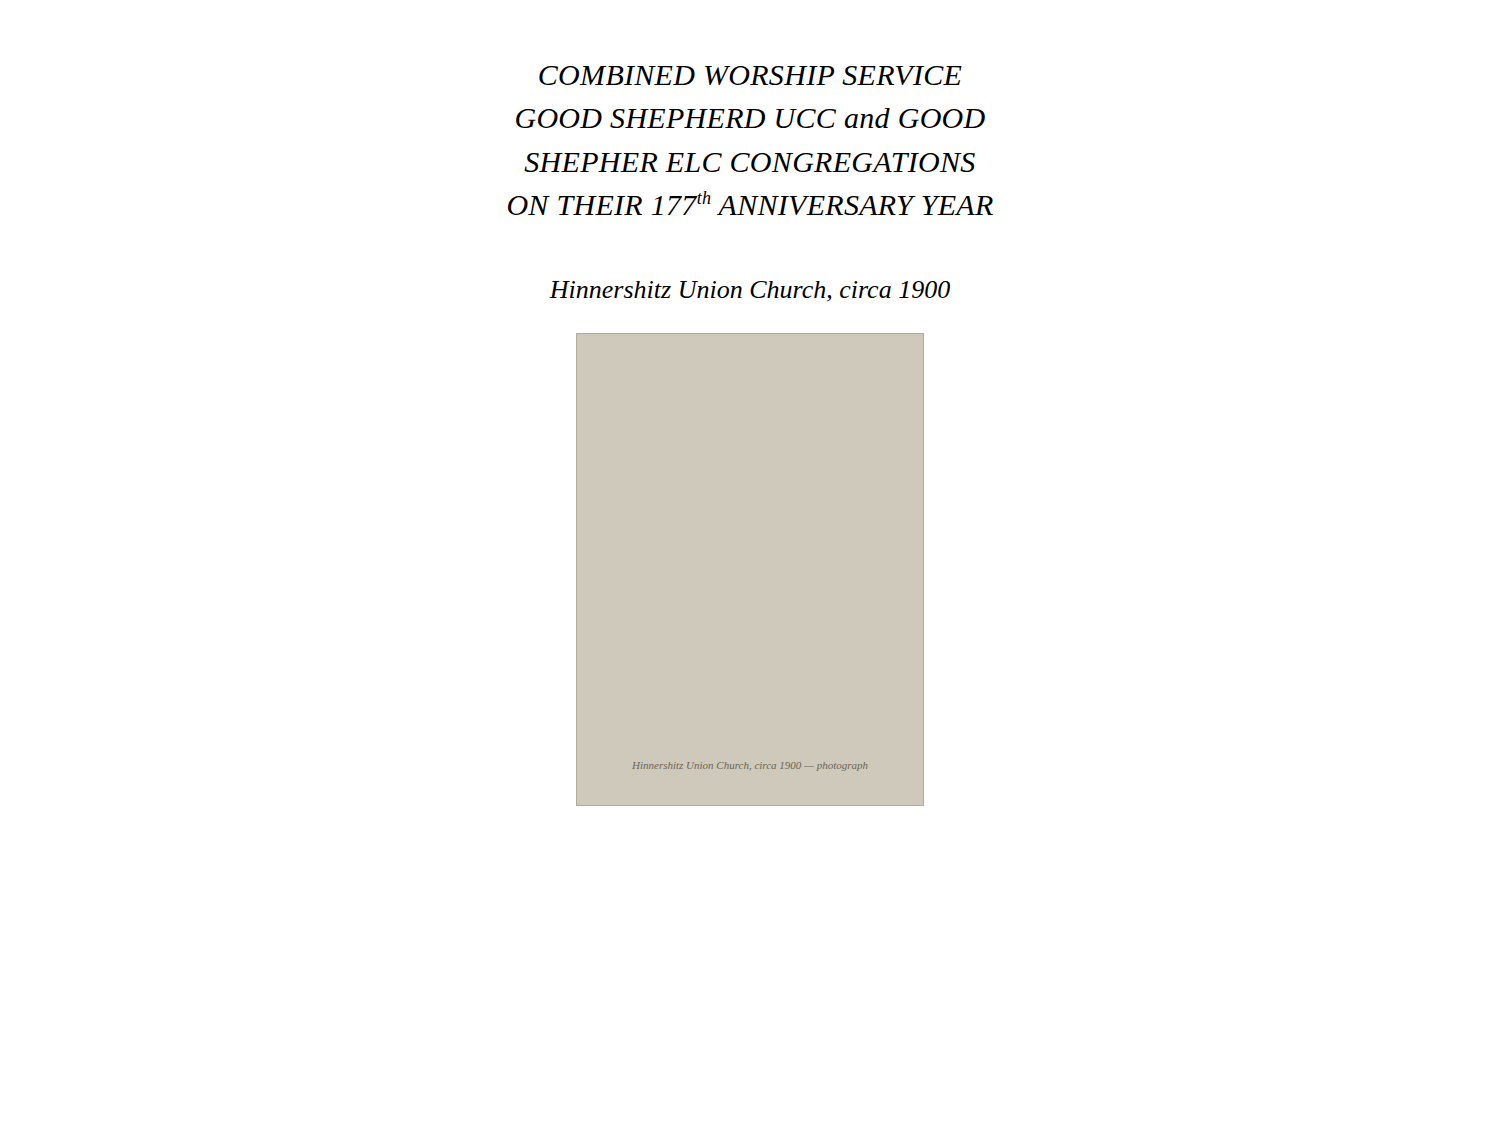COMBINED WORSHIP SERVICE GOOD SHEPHERD UCC and GOOD SHEPHER ELC CONGREGATIONS ON THEIR 177th ANNIVERSARY YEAR
Hinnershitz Union Church, circa 1900